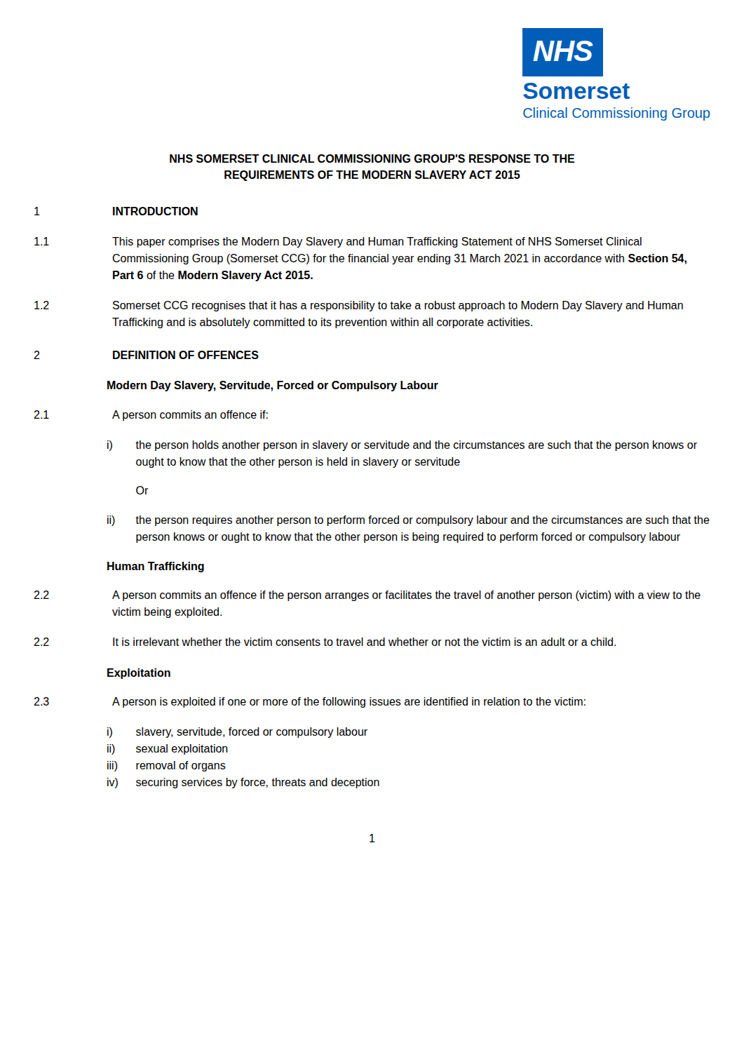NHS Somerset Clinical Commissioning Group
NHS Somerset Clinical Commissioning Group's Response to the
Requirements of the Modern Slavery Act 2015
1
INTRODUCTION
1.1
This paper comprises the Modern Day Slavery and Human Trafficking Statement of NHS Somerset Clinical Commissioning Group (Somerset CCG) for the financial year ending 31 March 2021 in accordance with Section 54, Part 6 of the Modern Slavery Act 2015.
1.2
Somerset CCG recognises that it has a responsibility to take a robust approach to Modern Day Slavery and Human Trafficking and is absolutely committed to its prevention within all corporate activities.
2
DEFINITION OF OFFENCES
Modern Day Slavery, Servitude, Forced or Compulsory Labour
2.1
A person commits an offence if:
i)
the person holds another person in slavery or servitude and the circumstances are such that the person knows or ought to know that the other person is held in slavery or servitude
Or
ii)
the person requires another person to perform forced or compulsory labour and the circumstances are such that the person knows or ought to know that the other person is being required to perform forced or compulsory labour
Human Trafficking
2.2
A person commits an offence if the person arranges or facilitates the travel of another person (victim) with a view to the victim being exploited.
2.2
It is irrelevant whether the victim consents to travel and whether or not the victim is an adult or a child.
Exploitation
2.3
A person is exploited if one or more of the following issues are identified in relation to the victim:
i)
slavery, servitude, forced or compulsory labour
ii)
sexual exploitation
iii)
removal of organs
iv)
securing services by force, threats and deception
1